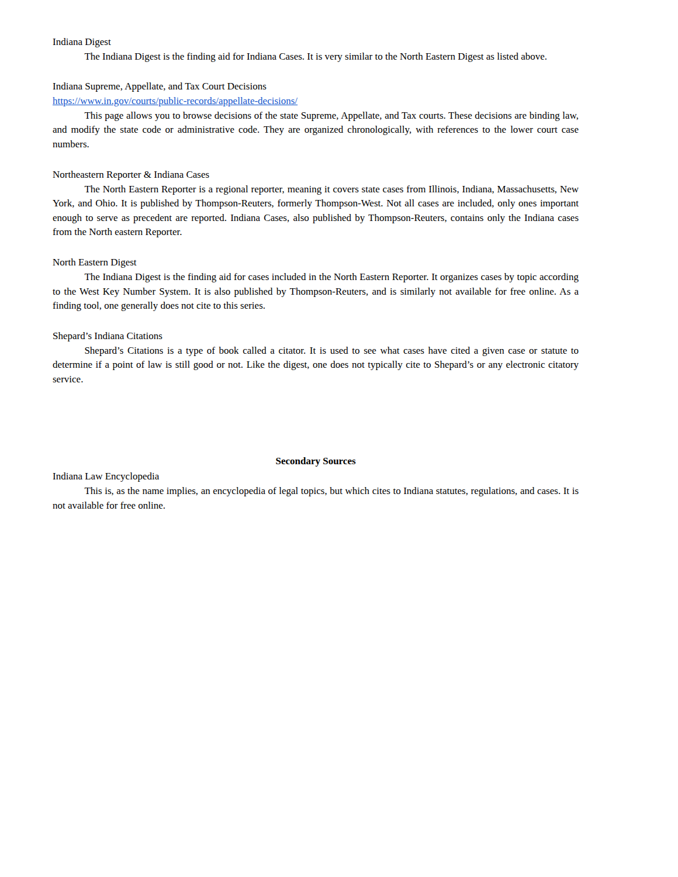Indiana Digest
The Indiana Digest is the finding aid for Indiana Cases. It is very similar to the North Eastern Digest as listed above.
Indiana Supreme, Appellate, and Tax Court Decisions
https://www.in.gov/courts/public-records/appellate-decisions/
This page allows you to browse decisions of the state Supreme, Appellate, and Tax courts. These decisions are binding law, and modify the state code or administrative code. They are organized chronologically, with references to the lower court case numbers.
Northeastern Reporter & Indiana Cases
The North Eastern Reporter is a regional reporter, meaning it covers state cases from Illinois, Indiana, Massachusetts, New York, and Ohio. It is published by Thompson-Reuters, formerly Thompson-West. Not all cases are included, only ones important enough to serve as precedent are reported. Indiana Cases, also published by Thompson-Reuters, contains only the Indiana cases from the North eastern Reporter.
North Eastern Digest
The Indiana Digest is the finding aid for cases included in the North Eastern Reporter. It organizes cases by topic according to the West Key Number System. It is also published by Thompson-Reuters, and is similarly not available for free online. As a finding tool, one generally does not cite to this series.
Shepard’s Indiana Citations
Shepard’s Citations is a type of book called a citator. It is used to see what cases have cited a given case or statute to determine if a point of law is still good or not. Like the digest, one does not typically cite to Shepard’s or any electronic citatory service.
Secondary Sources
Indiana Law Encyclopedia
This is, as the name implies, an encyclopedia of legal topics, but which cites to Indiana statutes, regulations, and cases. It is not available for free online.